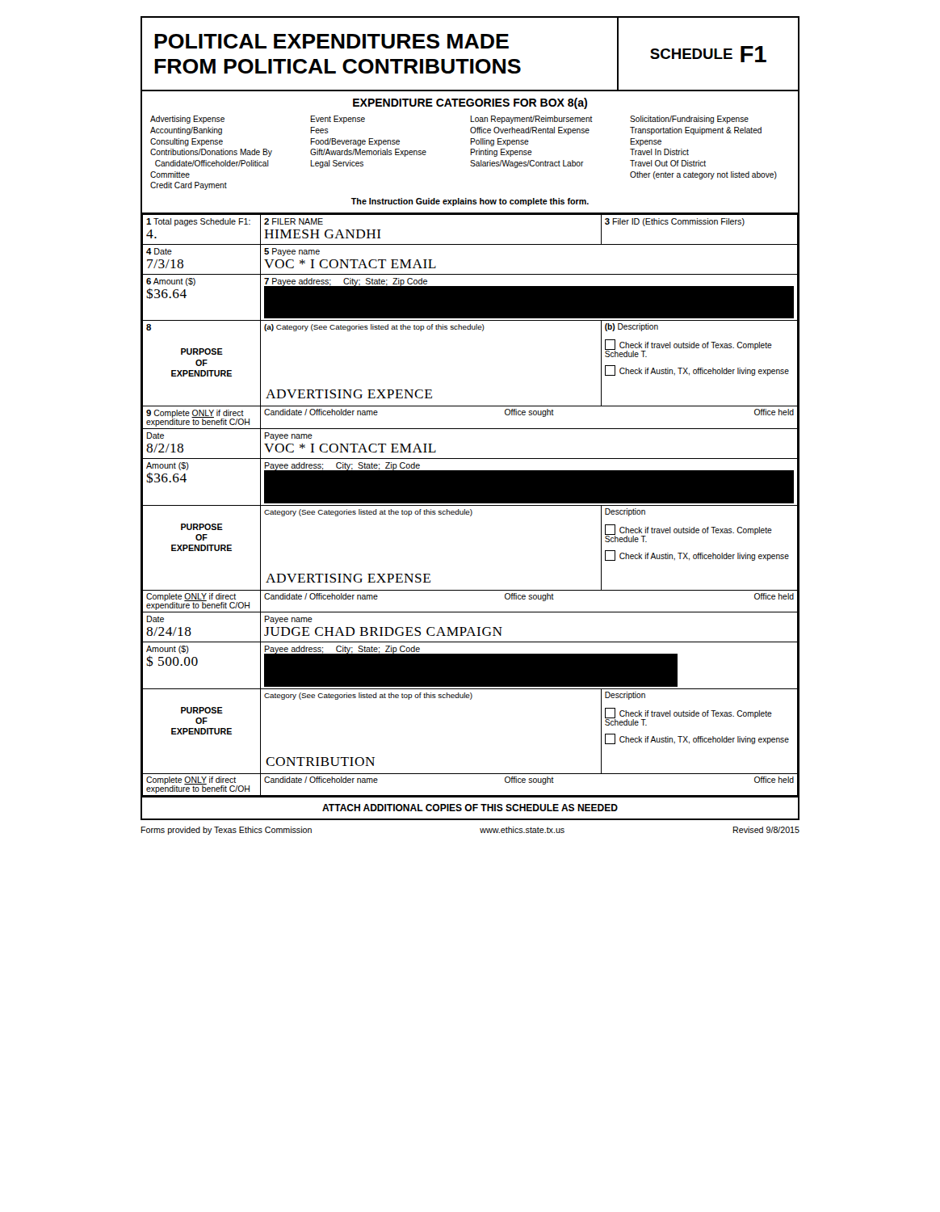POLITICAL EXPENDITURES MADE
FROM POLITICAL CONTRIBUTIONS
SCHEDULE F1
EXPENDITURE CATEGORIES FOR BOX 8(a)
Advertising Expense
Accounting/Banking
Consulting Expense
Contributions/Donations Made By
Candidate/Officeholder/Political Committee
Credit Card Payment
Event Expense
Fees
Food/Beverage Expense
Gift/Awards/Memorials Expense
Legal Services
Loan Repayment/Reimbursement
Office Overhead/Rental Expense
Polling Expense
Printing Expense
Salaries/Wages/Contract Labor
Solicitation/Fundraising Expense
Transportation Equipment & Related Expense
Travel In District
Travel Out Of District
Other (enter a category not listed above)
The Instruction Guide explains how to complete this form.
| 1 Total pages Schedule F1: 4. | 2 FILER NAME HIMESH GANDHI | 3 Filer ID (Ethics Commission Filers) |
| 4 Date 7/3/18 | 5 Payee name VOC * I CONTACT EMAIL |
| 6 Amount ($) $36.64 | 7 Payee address; City; State; Zip Code |
| 8 PURPOSE OF EXPENDITURE | (a) Category (See Categories listed at the top of this schedule) ADVERTISING EXPENCE | (b) Description Check if travel outside of Texas. Complete Schedule T. Check if Austin, TX, officeholder living expense |
| 9 Complete ONLY if direct expenditure to benefit C/OH | Candidate / Officeholder name Office sought Office held |
| Date 8/2/18 | Payee name VOC * I CONTACT EMAIL |
| Amount ($) $36.64 | Payee address; City; State; Zip Code |
| PURPOSE OF EXPENDITURE | Category (See Categories listed at the top of this schedule) ADVERTISING EXPENSE | Description Check if travel outside of Texas. Complete Schedule T. Check if Austin, TX, officeholder living expense |
| Complete ONLY if direct expenditure to benefit C/OH | Candidate / Officeholder name Office sought Office held |
| Date 8/24/18 | Payee name JUDGE CHAD BRIDGES CAMPAIGN |
| Amount ($) $ 500.00 | Payee address; City; State; Zip Code |
| PURPOSE OF EXPENDITURE | Category (See Categories listed at the top of this schedule) CONTRIBUTION | Description Check if travel outside of Texas. Complete Schedule T. Check if Austin, TX, officeholder living expense |
| Complete ONLY if direct expenditure to benefit C/OH | Candidate / Officeholder name Office sought Office held |
ATTACH ADDITIONAL COPIES OF THIS SCHEDULE AS NEEDED
Forms provided by Texas Ethics Commission
www.ethics.state.tx.us
Revised 9/8/2015